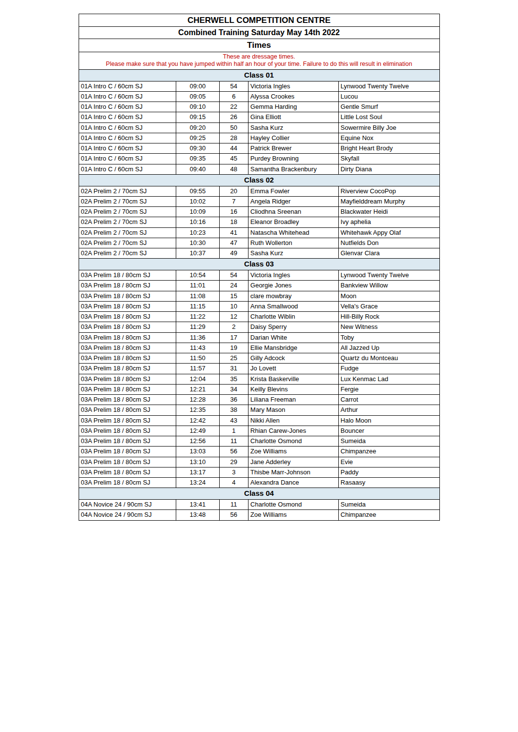| CHERWELL COMPETITION CENTRE |
| Combined Training Saturday May 14th 2022 |
| Times |
| These are dressage times. Please make sure that you have jumped within half an hour of your time. Failure to do this will result in elimination |
| Class 01 |
| 01A Intro C / 60cm SJ | 09:00 | 54 | Victoria Ingles | Lynwood Twenty Twelve |
| 01A Intro C / 60cm SJ | 09:05 | 6 | Alyssa Crookes | Lucou |
| 01A Intro C / 60cm SJ | 09:10 | 22 | Gemma Harding | Gentle Smurf |
| 01A Intro C / 60cm SJ | 09:15 | 26 | Gina Elliott | Little Lost Soul |
| 01A Intro C / 60cm SJ | 09:20 | 50 | Sasha Kurz | Sowermire Billy Joe |
| 01A Intro C / 60cm SJ | 09:25 | 28 | Hayley Collier | Equine Nox |
| 01A Intro C / 60cm SJ | 09:30 | 44 | Patrick Brewer | Bright Heart Brody |
| 01A Intro C / 60cm SJ | 09:35 | 45 | Purdey Browning | Skyfall |
| 01A Intro C / 60cm SJ | 09:40 | 48 | Samantha Brackenbury | Dirty Diana |
| Class 02 |
| 02A Prelim 2 / 70cm SJ | 09:55 | 20 | Emma Fowler | Riverview CocoPop |
| 02A Prelim 2 / 70cm SJ | 10:02 | 7 | Angela Ridger | Mayfielddream Murphy |
| 02A Prelim 2 / 70cm SJ | 10:09 | 16 | Cliodhna Sreenan | Blackwater Heidi |
| 02A Prelim 2 / 70cm SJ | 10:16 | 18 | Eleanor Broadley | Ivy aphelia |
| 02A Prelim 2 / 70cm SJ | 10:23 | 41 | Natascha Whitehead | Whitehawk Appy Olaf |
| 02A Prelim 2 / 70cm SJ | 10:30 | 47 | Ruth Wollerton | Nutfields Don |
| 02A Prelim 2 / 70cm SJ | 10:37 | 49 | Sasha Kurz | Glenvar Clara |
| Class 03 |
| 03A Prelim 18 / 80cm SJ | 10:54 | 54 | Victoria Ingles | Lynwood Twenty Twelve |
| 03A Prelim 18 / 80cm SJ | 11:01 | 24 | Georgie Jones | Bankview Willow |
| 03A Prelim 18 / 80cm SJ | 11:08 | 15 | clare mowbray | Moon |
| 03A Prelim 18 / 80cm SJ | 11:15 | 10 | Anna Smallwood | Vella's Grace |
| 03A Prelim 18 / 80cm SJ | 11:22 | 12 | Charlotte Wiblin | Hill-Billy Rock |
| 03A Prelim 18 / 80cm SJ | 11:29 | 2 | Daisy Sperry | New Witness |
| 03A Prelim 18 / 80cm SJ | 11:36 | 17 | Darian White | Toby |
| 03A Prelim 18 / 80cm SJ | 11:43 | 19 | Ellie Mansbridge | All Jazzed Up |
| 03A Prelim 18 / 80cm SJ | 11:50 | 25 | Gilly Adcock | Quartz du Montceau |
| 03A Prelim 18 / 80cm SJ | 11:57 | 31 | Jo Lovett | Fudge |
| 03A Prelim 18 / 80cm SJ | 12:04 | 35 | Krista Baskerville | Lux Kenmac Lad |
| 03A Prelim 18 / 80cm SJ | 12:21 | 34 | Keilly Blevins | Fergie |
| 03A Prelim 18 / 80cm SJ | 12:28 | 36 | Liliana Freeman | Carrot |
| 03A Prelim 18 / 80cm SJ | 12:35 | 38 | Mary Mason | Arthur |
| 03A Prelim 18 / 80cm SJ | 12:42 | 43 | Nikki Allen | Halo Moon |
| 03A Prelim 18 / 80cm SJ | 12:49 | 1 | Rhian Carew-Jones | Bouncer |
| 03A Prelim 18 / 80cm SJ | 12:56 | 11 | Charlotte Osmond | Sumeida |
| 03A Prelim 18 / 80cm SJ | 13:03 | 56 | Zoe Williams | Chimpanzee |
| 03A Prelim 18 / 80cm SJ | 13:10 | 29 | Jane Adderley | Evie |
| 03A Prelim 18 / 80cm SJ | 13:17 | 3 | Thisbe Marr-Johnson | Paddy |
| 03A Prelim 18 / 80cm SJ | 13:24 | 4 | Alexandra Dance | Rasaasy |
| Class 04 |
| 04A Novice 24 / 90cm SJ | 13:41 | 11 | Charlotte Osmond | Sumeida |
| 04A Novice 24 / 90cm SJ | 13:48 | 56 | Zoe Williams | Chimpanzee |